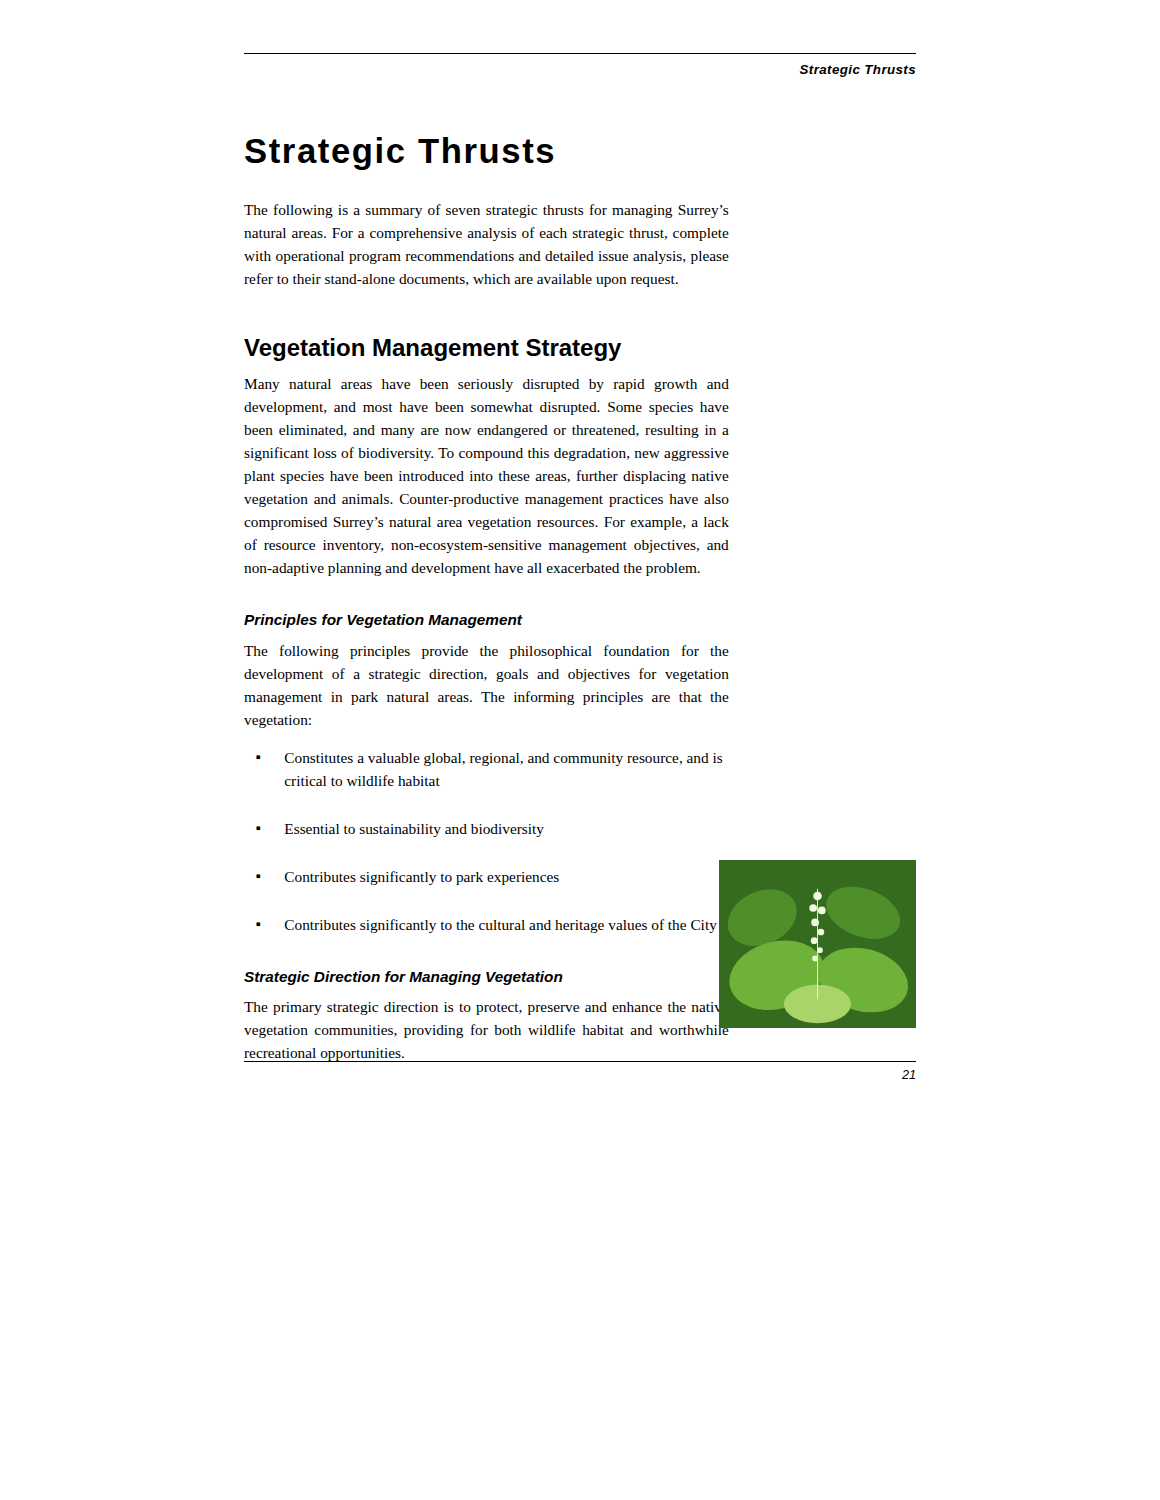Strategic Thrusts
Strategic Thrusts
The following is a summary of seven strategic thrusts for managing Surrey’s natural areas. For a comprehensive analysis of each strategic thrust, complete with operational program recommendations and detailed issue analysis, please refer to their stand-alone documents, which are available upon request.
Vegetation Management Strategy
Many natural areas have been seriously disrupted by rapid growth and development, and most have been somewhat disrupted. Some species have been eliminated, and many are now endangered or threatened, resulting in a significant loss of biodiversity. To compound this degradation, new aggressive plant species have been introduced into these areas, further displacing native vegetation and animals. Counter-productive management practices have also compromised Surrey’s natural area vegetation resources. For example, a lack of resource inventory, non-ecosystem-sensitive management objectives, and non-adaptive planning and development have all exacerbated the problem.
Principles for Vegetation Management
The following principles provide the philosophical foundation for the development of a strategic direction, goals and objectives for vegetation management in park natural areas. The informing principles are that the vegetation:
Constitutes a valuable global, regional, and community resource, and is critical to wildlife habitat
Essential to sustainability and biodiversity
Contributes significantly to park experiences
Contributes significantly to the cultural and heritage values of the City
Strategic Direction for Managing Vegetation
The primary strategic direction is to protect, preserve and enhance the native vegetation communities, providing for both wildlife habitat and worthwhile recreational opportunities.
21